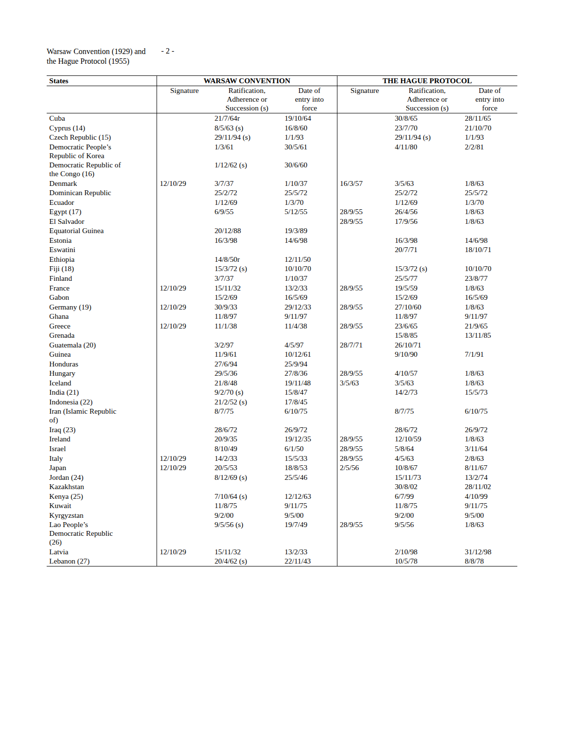Warsaw Convention (1929) and
the Hague Protocol (1955)
- 2 -
| States | WARSAW CONVENTION | THE HAGUE PROTOCOL |
| --- | --- | --- |
| | Signature | Ratification, Adherence or Succession (s) | Date of entry into force | Signature | Ratification, Adherence or Succession (s) | Date of entry into force |
| Cuba | | 21/7/64r | 19/10/64 | | 30/8/65 | 28/11/65 |
| Cyprus (14) | | 8/5/63 (s) | 16/8/60 | | 23/7/70 | 21/10/70 |
| Czech Republic (15) | | 29/11/94 (s) | 1/1/93 | | 29/11/94 (s) | 1/1/93 |
| Democratic People’s Republic of Korea | | 1/3/61 | 30/5/61 | | 4/11/80 | 2/2/81 |
| Democratic Republic of the Congo (16) | | 1/12/62 (s) | 30/6/60 | | | |
| Denmark | 12/10/29 | 3/7/37 | 1/10/37 | 16/3/57 | 3/5/63 | 1/8/63 |
| Dominican Republic | | 25/2/72 | 25/5/72 | | 25/2/72 | 25/5/72 |
| Ecuador | | 1/12/69 | 1/3/70 | | 1/12/69 | 1/3/70 |
| Egypt (17) | | 6/9/55 | 5/12/55 | 28/9/55 | 26/4/56 | 1/8/63 |
| El Salvador | | | | 28/9/55 | 17/9/56 | 1/8/63 |
| Equatorial Guinea | | 20/12/88 | 19/3/89 | | | |
| Estonia | | 16/3/98 | 14/6/98 | | 16/3/98 | 14/6/98 |
| Eswatini | | | | | 20/7/71 | 18/10/71 |
| Ethiopia | | 14/8/50r | 12/11/50 | | | |
| Fiji (18) | | 15/3/72 (s) | 10/10/70 | | 15/3/72 (s) | 10/10/70 |
| Finland | | 3/7/37 | 1/10/37 | | 25/5/77 | 23/8/77 |
| France | 12/10/29 | 15/11/32 | 13/2/33 | 28/9/55 | 19/5/59 | 1/8/63 |
| Gabon | | 15/2/69 | 16/5/69 | | 15/2/69 | 16/5/69 |
| Germany (19) | 12/10/29 | 30/9/33 | 29/12/33 | 28/9/55 | 27/10/60 | 1/8/63 |
| Ghana | | 11/8/97 | 9/11/97 | | 11/8/97 | 9/11/97 |
| Greece | 12/10/29 | 11/1/38 | 11/4/38 | 28/9/55 | 23/6/65 | 21/9/65 |
| Grenada | | | | | 15/8/85 | 13/11/85 |
| Guatemala (20) | | 3/2/97 | 4/5/97 | 28/7/71 | 26/10/71 | |
| Guinea | | 11/9/61 | 10/12/61 | | 9/10/90 | 7/1/91 |
| Honduras | | 27/6/94 | 25/9/94 | | | |
| Hungary | | 29/5/36 | 27/8/36 | 28/9/55 | 4/10/57 | 1/8/63 |
| Iceland | | 21/8/48 | 19/11/48 | 3/5/63 | 3/5/63 | 1/8/63 |
| India (21) | | 9/2/70 (s) | 15/8/47 | | 14/2/73 | 15/5/73 |
| Indonesia (22) | | 21/2/52 (s) | 17/8/45 | | | |
| Iran (Islamic Republic of) | | 8/7/75 | 6/10/75 | | 8/7/75 | 6/10/75 |
| Iraq (23) | | 28/6/72 | 26/9/72 | | 28/6/72 | 26/9/72 |
| Ireland | | 20/9/35 | 19/12/35 | 28/9/55 | 12/10/59 | 1/8/63 |
| Israel | | 8/10/49 | 6/1/50 | 28/9/55 | 5/8/64 | 3/11/64 |
| Italy | 12/10/29 | 14/2/33 | 15/5/33 | 28/9/55 | 4/5/63 | 2/8/63 |
| Japan | 12/10/29 | 20/5/53 | 18/8/53 | 2/5/56 | 10/8/67 | 8/11/67 |
| Jordan (24) | | 8/12/69 (s) | 25/5/46 | | 15/11/73 | 13/2/74 |
| Kazakhstan | | | | | 30/8/02 | 28/11/02 |
| Kenya (25) | | 7/10/64 (s) | 12/12/63 | | 6/7/99 | 4/10/99 |
| Kuwait | | 11/8/75 | 9/11/75 | | 11/8/75 | 9/11/75 |
| Kyrgyzstan | | 9/2/00 | 9/5/00 | | 9/2/00 | 9/5/00 |
| Lao People’s Democratic Republic (26) | | 9/5/56 (s) | 19/7/49 | 28/9/55 | 9/5/56 | 1/8/63 |
| Latvia | 12/10/29 | 15/11/32 | 13/2/33 | | 2/10/98 | 31/12/98 |
| Lebanon (27) | | 20/4/62 (s) | 22/11/43 | | 10/5/78 | 8/8/78 |